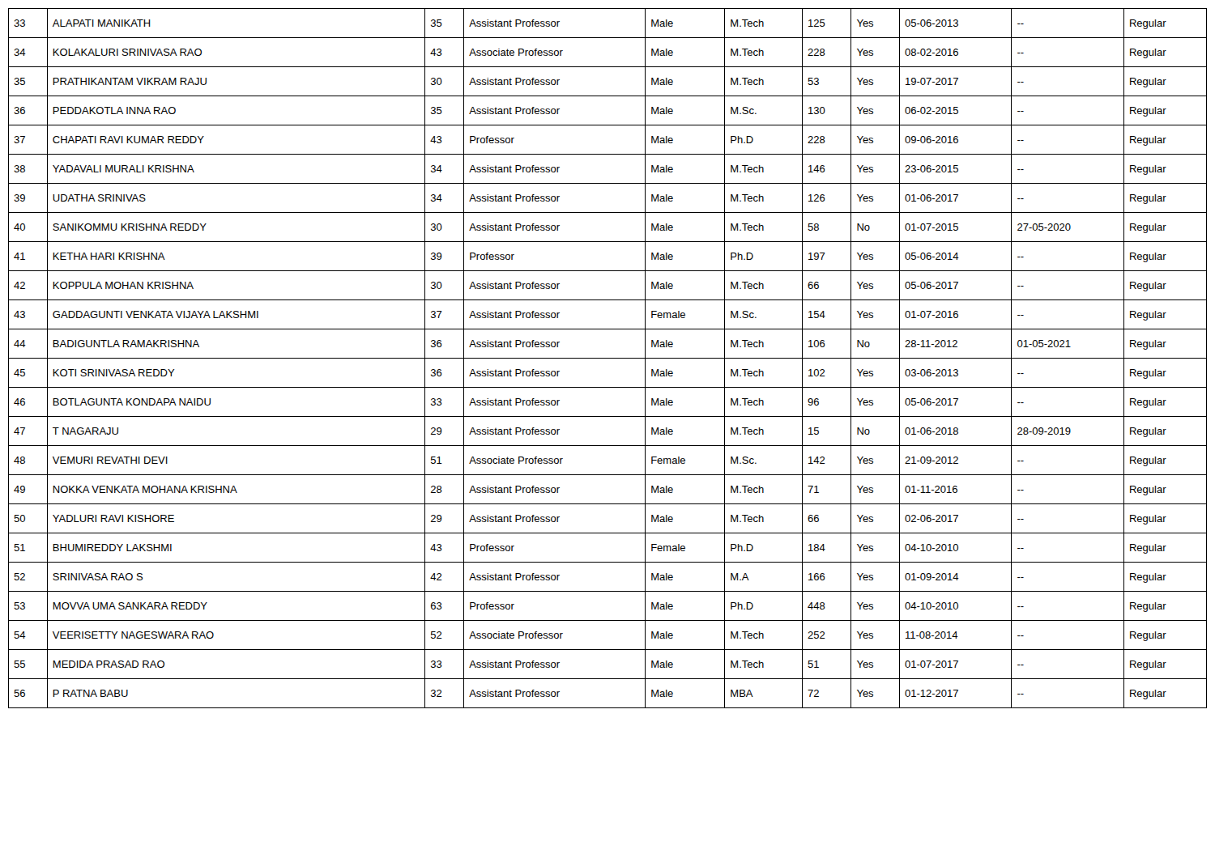| 33 | ALAPATI MANIKATH | 35 | Assistant Professor | Male | M.Tech | 125 | Yes | 05-06-2013 | -- | Regular |
| 34 | KOLAKALURI SRINIVASA RAO | 43 | Associate Professor | Male | M.Tech | 228 | Yes | 08-02-2016 | -- | Regular |
| 35 | PRATHIKANTAM VIKRAM RAJU | 30 | Assistant Professor | Male | M.Tech | 53 | Yes | 19-07-2017 | -- | Regular |
| 36 | PEDDAKOTLA INNA RAO | 35 | Assistant Professor | Male | M.Sc. | 130 | Yes | 06-02-2015 | -- | Regular |
| 37 | CHAPATI RAVI KUMAR REDDY | 43 | Professor | Male | Ph.D | 228 | Yes | 09-06-2016 | -- | Regular |
| 38 | YADAVALI MURALI KRISHNA | 34 | Assistant Professor | Male | M.Tech | 146 | Yes | 23-06-2015 | -- | Regular |
| 39 | UDATHA SRINIVAS | 34 | Assistant Professor | Male | M.Tech | 126 | Yes | 01-06-2017 | -- | Regular |
| 40 | SANIKOMMU KRISHNA REDDY | 30 | Assistant Professor | Male | M.Tech | 58 | No | 01-07-2015 | 27-05-2020 | Regular |
| 41 | KETHA HARI KRISHNA | 39 | Professor | Male | Ph.D | 197 | Yes | 05-06-2014 | -- | Regular |
| 42 | KOPPULA MOHAN KRISHNA | 30 | Assistant Professor | Male | M.Tech | 66 | Yes | 05-06-2017 | -- | Regular |
| 43 | GADDAGUNTI VENKATA VIJAYA LAKSHMI | 37 | Assistant Professor | Female | M.Sc. | 154 | Yes | 01-07-2016 | -- | Regular |
| 44 | BADIGUNTLA RAMAKRISHNA | 36 | Assistant Professor | Male | M.Tech | 106 | No | 28-11-2012 | 01-05-2021 | Regular |
| 45 | KOTI SRINIVASA REDDY | 36 | Assistant Professor | Male | M.Tech | 102 | Yes | 03-06-2013 | -- | Regular |
| 46 | BOTLAGUNTA KONDAPA NAIDU | 33 | Assistant Professor | Male | M.Tech | 96 | Yes | 05-06-2017 | -- | Regular |
| 47 | T NAGARAJU | 29 | Assistant Professor | Male | M.Tech | 15 | No | 01-06-2018 | 28-09-2019 | Regular |
| 48 | VEMURI REVATHI DEVI | 51 | Associate Professor | Female | M.Sc. | 142 | Yes | 21-09-2012 | -- | Regular |
| 49 | NOKKA VENKATA MOHANA KRISHNA | 28 | Assistant Professor | Male | M.Tech | 71 | Yes | 01-11-2016 | -- | Regular |
| 50 | YADLURI RAVI KISHORE | 29 | Assistant Professor | Male | M.Tech | 66 | Yes | 02-06-2017 | -- | Regular |
| 51 | BHUMIREDDY LAKSHMI | 43 | Professor | Female | Ph.D | 184 | Yes | 04-10-2010 | -- | Regular |
| 52 | SRINIVASA RAO S | 42 | Assistant Professor | Male | M.A | 166 | Yes | 01-09-2014 | -- | Regular |
| 53 | MOVVA UMA SANKARA REDDY | 63 | Professor | Male | Ph.D | 448 | Yes | 04-10-2010 | -- | Regular |
| 54 | VEERISETTY NAGESWARA RAO | 52 | Associate Professor | Male | M.Tech | 252 | Yes | 11-08-2014 | -- | Regular |
| 55 | MEDIDA PRASAD RAO | 33 | Assistant Professor | Male | M.Tech | 51 | Yes | 01-07-2017 | -- | Regular |
| 56 | P RATNA BABU | 32 | Assistant Professor | Male | MBA | 72 | Yes | 01-12-2017 | -- | Regular |